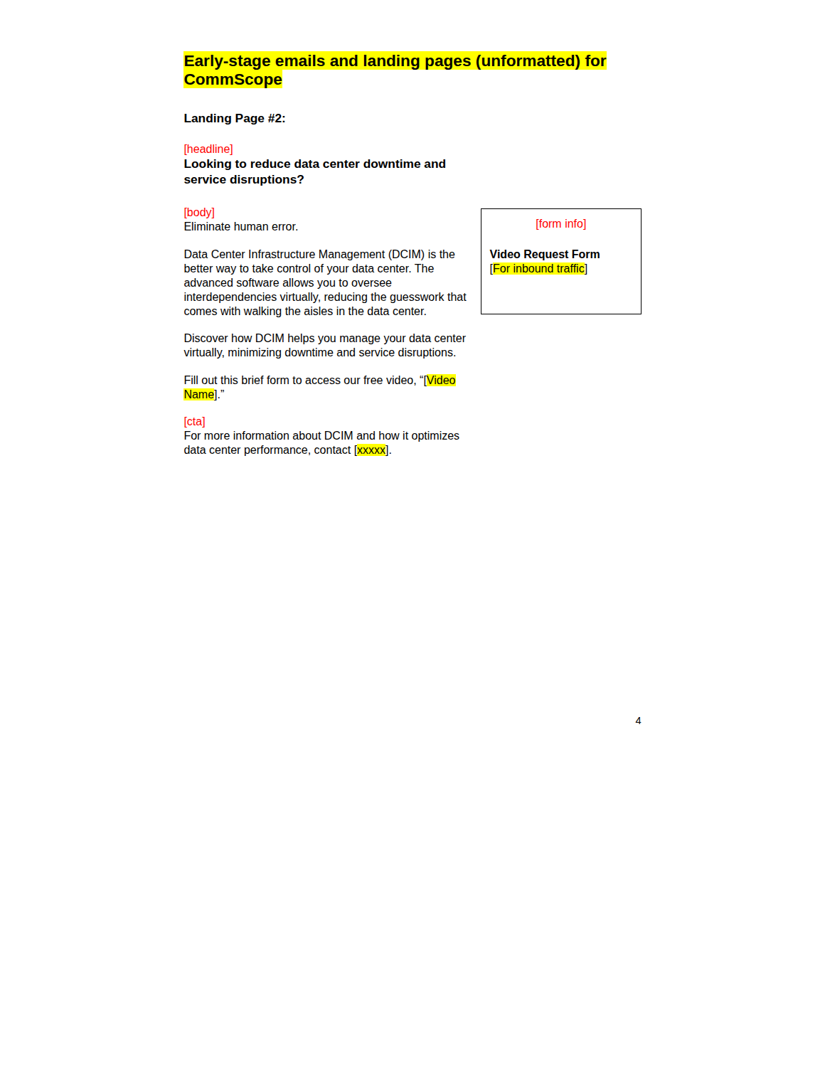Early-stage emails and landing pages (unformatted) for CommScope
Landing Page #2:
[headline]
Looking to reduce data center downtime and service disruptions?
[body]
Eliminate human error.
Data Center Infrastructure Management (DCIM) is the better way to take control of your data center. The advanced software allows you to oversee interdependencies virtually, reducing the guesswork that comes with walking the aisles in the data center.
Discover how DCIM helps you manage your data center virtually, minimizing downtime and service disruptions.
Fill out this brief form to access our free video, “[Video Name].”
[cta]
For more information about DCIM and how it optimizes data center performance, contact [xxxxx].
[form info]
Video Request Form
[For inbound traffic]
4